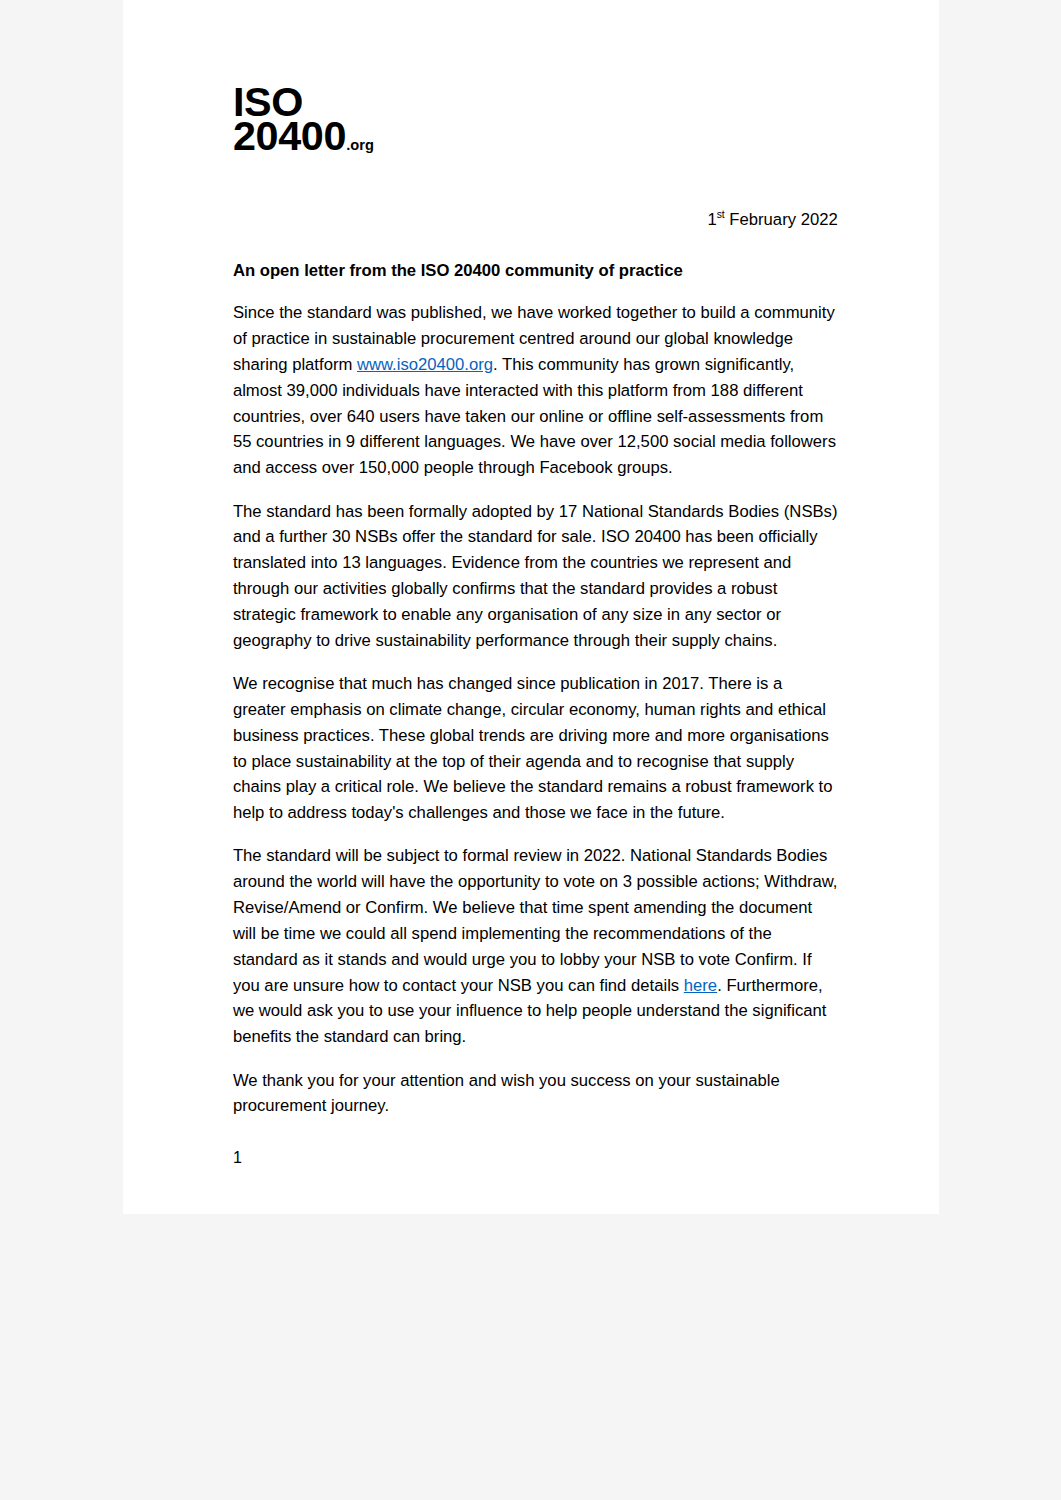ISO 20400.org
1st February 2022
An open letter from the ISO 20400 community of practice
Since the standard was published, we have worked together to build a community of practice in sustainable procurement centred around our global knowledge sharing platform www.iso20400.org. This community has grown significantly, almost 39,000 individuals have interacted with this platform from 188 different countries, over 640 users have taken our online or offline self-assessments from 55 countries in 9 different languages. We have over 12,500 social media followers and access over 150,000 people through Facebook groups.
The standard has been formally adopted by 17 National Standards Bodies (NSBs) and a further 30 NSBs offer the standard for sale. ISO 20400 has been officially translated into 13 languages. Evidence from the countries we represent and through our activities globally confirms that the standard provides a robust strategic framework to enable any organisation of any size in any sector or geography to drive sustainability performance through their supply chains.
We recognise that much has changed since publication in 2017. There is a greater emphasis on climate change, circular economy, human rights and ethical business practices. These global trends are driving more and more organisations to place sustainability at the top of their agenda and to recognise that supply chains play a critical role. We believe the standard remains a robust framework to help to address today's challenges and those we face in the future.
The standard will be subject to formal review in 2022. National Standards Bodies around the world will have the opportunity to vote on 3 possible actions; Withdraw, Revise/Amend or Confirm. We believe that time spent amending the document will be time we could all spend implementing the recommendations of the standard as it stands and would urge you to lobby your NSB to vote Confirm. If you are unsure how to contact your NSB you can find details here. Furthermore, we would ask you to use your influence to help people understand the significant benefits the standard can bring.
We thank you for your attention and wish you success on your sustainable procurement journey.
1